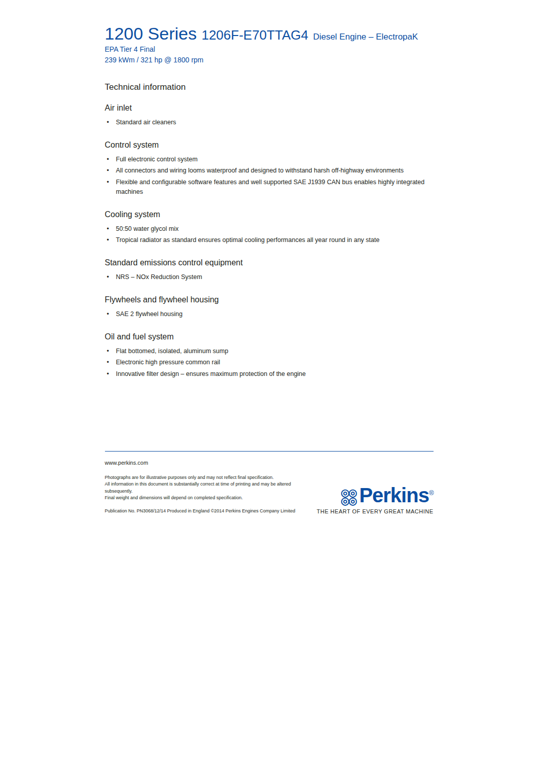1200 Series 1206F-E70TTAG4 Diesel Engine – ElectropaK
EPA Tier 4 Final
239 kWm / 321 hp @ 1800 rpm
Technical information
Air inlet
Standard air cleaners
Control system
Full electronic control system
All connectors and wiring looms waterproof and designed to withstand harsh off-highway environments
Flexible and configurable software features and well supported SAE J1939 CAN bus enables highly integrated machines
Cooling system
50:50 water glycol mix
Tropical radiator as standard ensures optimal cooling performances all year round in any state
Standard emissions control equipment
NRS – NOx Reduction System
Flywheels and flywheel housing
SAE 2 flywheel housing
Oil and fuel system
Flat bottomed, isolated, aluminum sump
Electronic high pressure common rail
Innovative filter design – ensures maximum protection of the engine
www.perkins.com
Photographs are for illustrative purposes only and may not reflect final specification.
All information in this document is substantially correct at time of printing and may be altered subsequently.
Final weight and dimensions will depend on completed specification.
Publication No. PN3068/12/14 Produced in England ©2014 Perkins Engines Company Limited
◎◎
◎◎Perkins®
THE HEART OF EVERY GREAT MACHINE